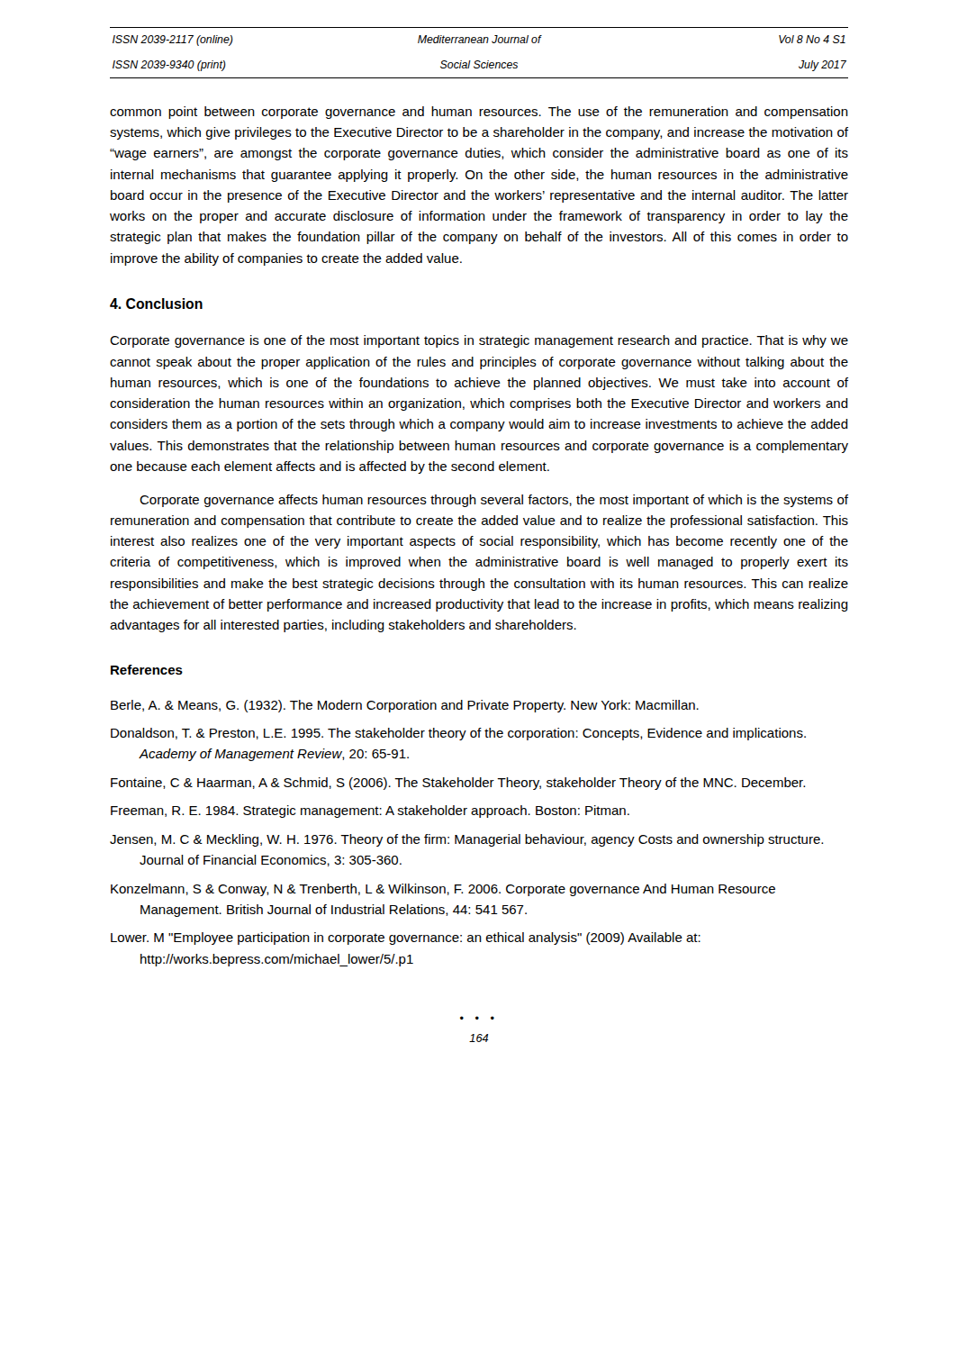| ISSN 2039-2117 (online) | Mediterranean Journal of | Vol 8 No 4 S1 |
| ISSN 2039-9340 (print) | Social Sciences | July 2017 |
common point between corporate governance and human resources. The use of the remuneration and compensation systems, which give privileges to the Executive Director to be a shareholder in the company, and increase the motivation of “wage earners”, are amongst the corporate governance duties, which consider the administrative board as one of its internal mechanisms that guarantee applying it properly. On the other side, the human resources in the administrative board occur in the presence of the Executive Director and the workers’ representative and the internal auditor. The latter works on the proper and accurate disclosure of information under the framework of transparency in order to lay the strategic plan that makes the foundation pillar of the company on behalf of the investors. All of this comes in order to improve the ability of companies to create the added value.
4. Conclusion
Corporate governance is one of the most important topics in strategic management research and practice. That is why we cannot speak about the proper application of the rules and principles of corporate governance without talking about the human resources, which is one of the foundations to achieve the planned objectives. We must take into account of consideration the human resources within an organization, which comprises both the Executive Director and workers and considers them as a portion of the sets through which a company would aim to increase investments to achieve the added values. This demonstrates that the relationship between human resources and corporate governance is a complementary one because each element affects and is affected by the second element.
Corporate governance affects human resources through several factors, the most important of which is the systems of remuneration and compensation that contribute to create the added value and to realize the professional satisfaction. This interest also realizes one of the very important aspects of social responsibility, which has become recently one of the criteria of competitiveness, which is improved when the administrative board is well managed to properly exert its responsibilities and make the best strategic decisions through the consultation with its human resources. This can realize the achievement of better performance and increased productivity that lead to the increase in profits, which means realizing advantages for all interested parties, including stakeholders and shareholders.
References
Berle, A. & Means, G. (1932). The Modern Corporation and Private Property. New York: Macmillan.
Donaldson, T. & Preston, L.E. 1995. The stakeholder theory of the corporation: Concepts, Evidence and implications. Academy of Management Review, 20: 65-91.
Fontaine, C & Haarman, A & Schmid, S (2006). The Stakeholder Theory, stakeholder Theory of the MNC. December.
Freeman, R. E. 1984. Strategic management: A stakeholder approach. Boston: Pitman.
Jensen, M. C & Meckling, W. H. 1976. Theory of the firm: Managerial behaviour, agency Costs and ownership structure. Journal of Financial Economics, 3: 305-360.
Konzelmann, S & Conway, N & Trenberth, L & Wilkinson, F. 2006. Corporate governance And Human Resource Management. British Journal of Industrial Relations, 44: 541 567.
Lower. M "Employee participation in corporate governance: an ethical analysis" (2009) Available at: http://works.bepress.com/michael_lower/5/.p1
• • • 164